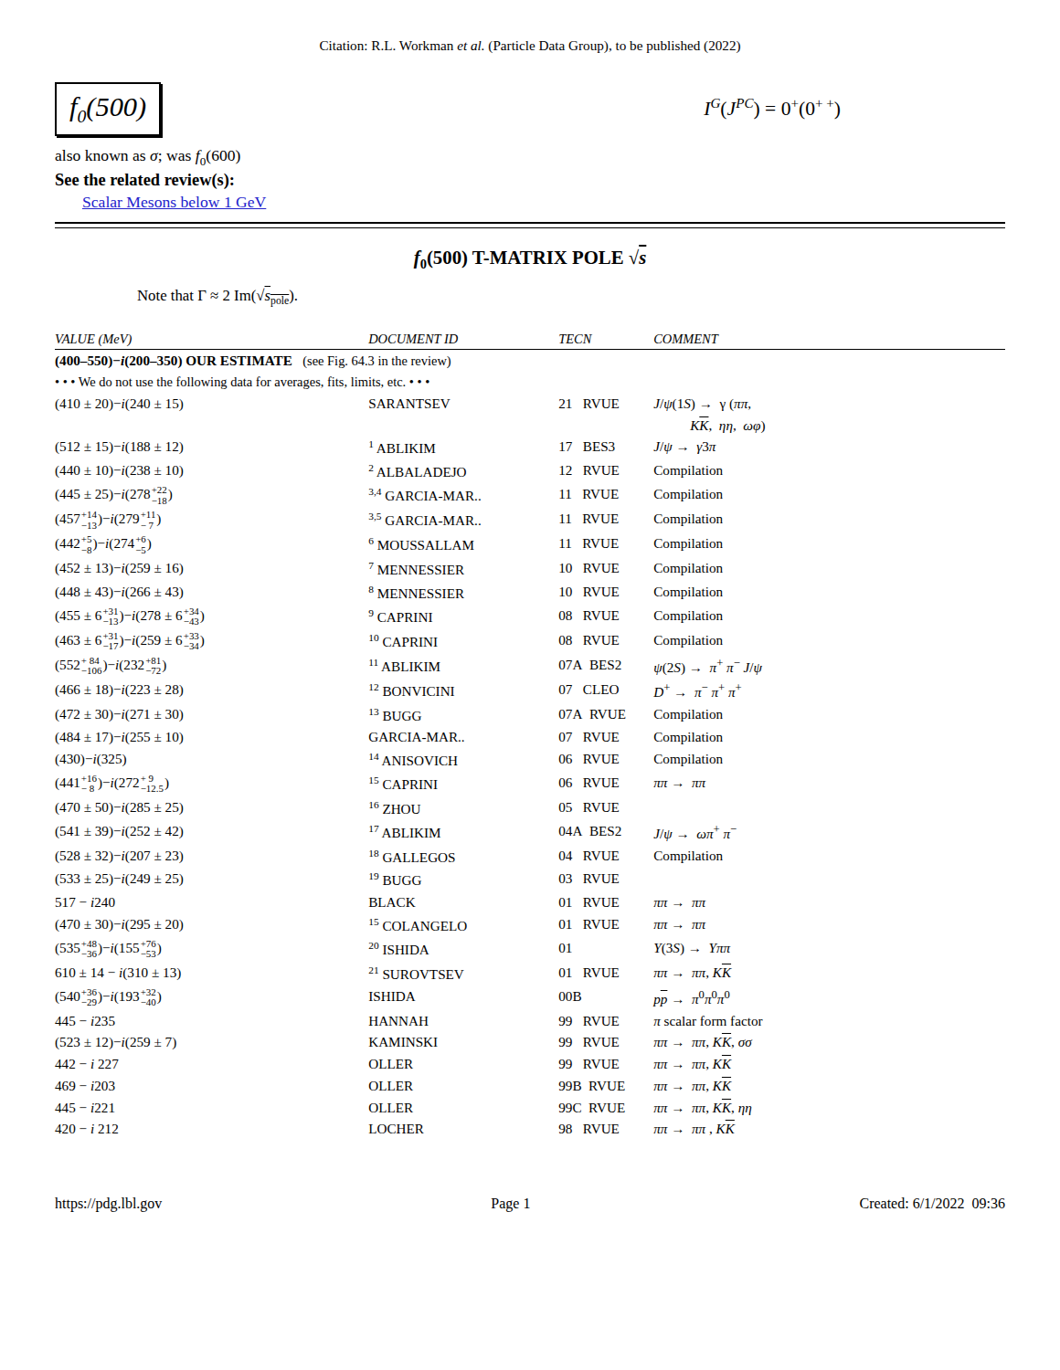Citation: R.L. Workman et al. (Particle Data Group), to be published (2022)
f 0(500)
IG(JPC) = 0+(0+ +)
also known as σ; was f 0(600)
See the related review(s):
Scalar Mesons below 1 GeV
f 0(500) T-MATRIX POLE √s
Note that Γ ≈ 2 Im(√spole).
| VALUE (MeV) | DOCUMENT ID | TECN | COMMENT |
| --- | --- | --- | --- |
| (400–550)− i (200–350) OUR ESTIMATE (see Fig. 64.3 in the review) |
| • • • We do not use the following data for averages, fits, limits, etc. • • • |
| (410 ± 20)− i (240 ± 15) | SARANTSEV | 21 RVUE | J / ψ (1 S ) → γ ( ππ , |
| | | | K K , ηη , ωφ ) |
| (512 ± 15)− i (188 ± 12) | 1 ABLIKIM | 17 BES3 | J / ψ → γ 3 π |
| (440 ± 10)− i (238 ± 10) | 2 ALBALADEJO | 12 RVUE | Compilation |
| (445 ± 25)− i (278 +22 −18 ) | 3,4 GARCIA-MAR.. | 11 RVUE | Compilation |
| (457 +14 −13 )− i (279 +11 − 7 ) | 3,5 GARCIA-MAR.. | 11 RVUE | Compilation |
| (442 +5 −8 )− i (274 +6 −5 ) | 6 MOUSSALLAM | 11 RVUE | Compilation |
| (452 ± 13)− i (259 ± 16) | 7 MENNESSIER | 10 RVUE | Compilation |
| (448 ± 43)− i (266 ± 43) | 8 MENNESSIER | 10 RVUE | Compilation |
| (455 ± 6 +31 −13 )− i (278 ± 6 +34 −43 ) | 9 CAPRINI | 08 RVUE | Compilation |
| (463 ± 6 +31 −17 )− i (259 ± 6 +33 −34 ) | 10 CAPRINI | 08 RVUE | Compilation |
| (552 + 84 −106 )− i (232 +81 −72 ) | 11 ABLIKIM | 07A BES2 | ψ (2 S ) → π + π − J / ψ |
| (466 ± 18)− i (223 ± 28) | 12 BONVICINI | 07 CLEO | D + → π − π + π + |
| (472 ± 30)− i (271 ± 30) | 13 BUGG | 07A RVUE | Compilation |
| (484 ± 17)− i (255 ± 10) | GARCIA-MAR.. | 07 RVUE | Compilation |
| (430)− i (325) | 14 ANISOVICH | 06 RVUE | Compilation |
| (441 +16 − 8 )− i (272 + 9 −12.5 ) | 15 CAPRINI | 06 RVUE | ππ → ππ |
| (470 ± 50)− i (285 ± 25) | 16 ZHOU | 05 RVUE | |
| (541 ± 39)− i (252 ± 42) | 17 ABLIKIM | 04A BES2 | J / ψ → ωπ + π − |
| (528 ± 32)− i (207 ± 23) | 18 GALLEGOS | 04 RVUE | Compilation |
| (533 ± 25)− i (249 ± 25) | 19 BUGG | 03 RVUE | |
| 517 − i 240 | BLACK | 01 RVUE | ππ → ππ |
| (470 ± 30)− i (295 ± 20) | 15 COLANGELO | 01 RVUE | ππ → ππ |
| (535 +48 −36 )− i (155 +76 −53 ) | 20 ISHIDA | 01 | Υ (3 S ) → Υππ |
| 610 ± 14 − i (310 ± 13) | 21 SUROVTSEV | 01 RVUE | ππ → ππ , K K |
| (540 +36 −29 )− i (193 +32 −40 ) | ISHIDA | 00B | p p → π 0 π 0 π 0 |
| 445 − i 235 | HANNAH | 99 RVUE | π scalar form factor |
| (523 ± 12)− i (259 ± 7) | KAMINSKI | 99 RVUE | ππ → ππ , K K , σσ |
| 442 − i 227 | OLLER | 99 RVUE | ππ → ππ , K K |
| 469 − i 203 | OLLER | 99B RVUE | ππ → ππ , K K |
| 445 − i 221 | OLLER | 99C RVUE | ππ → ππ , K K , ηη |
| 420 − i 212 | LOCHER | 98 RVUE | ππ → ππ , K K |
https://pdg.lbl.gov
Page 1
Created: 6/1/2022 09:36